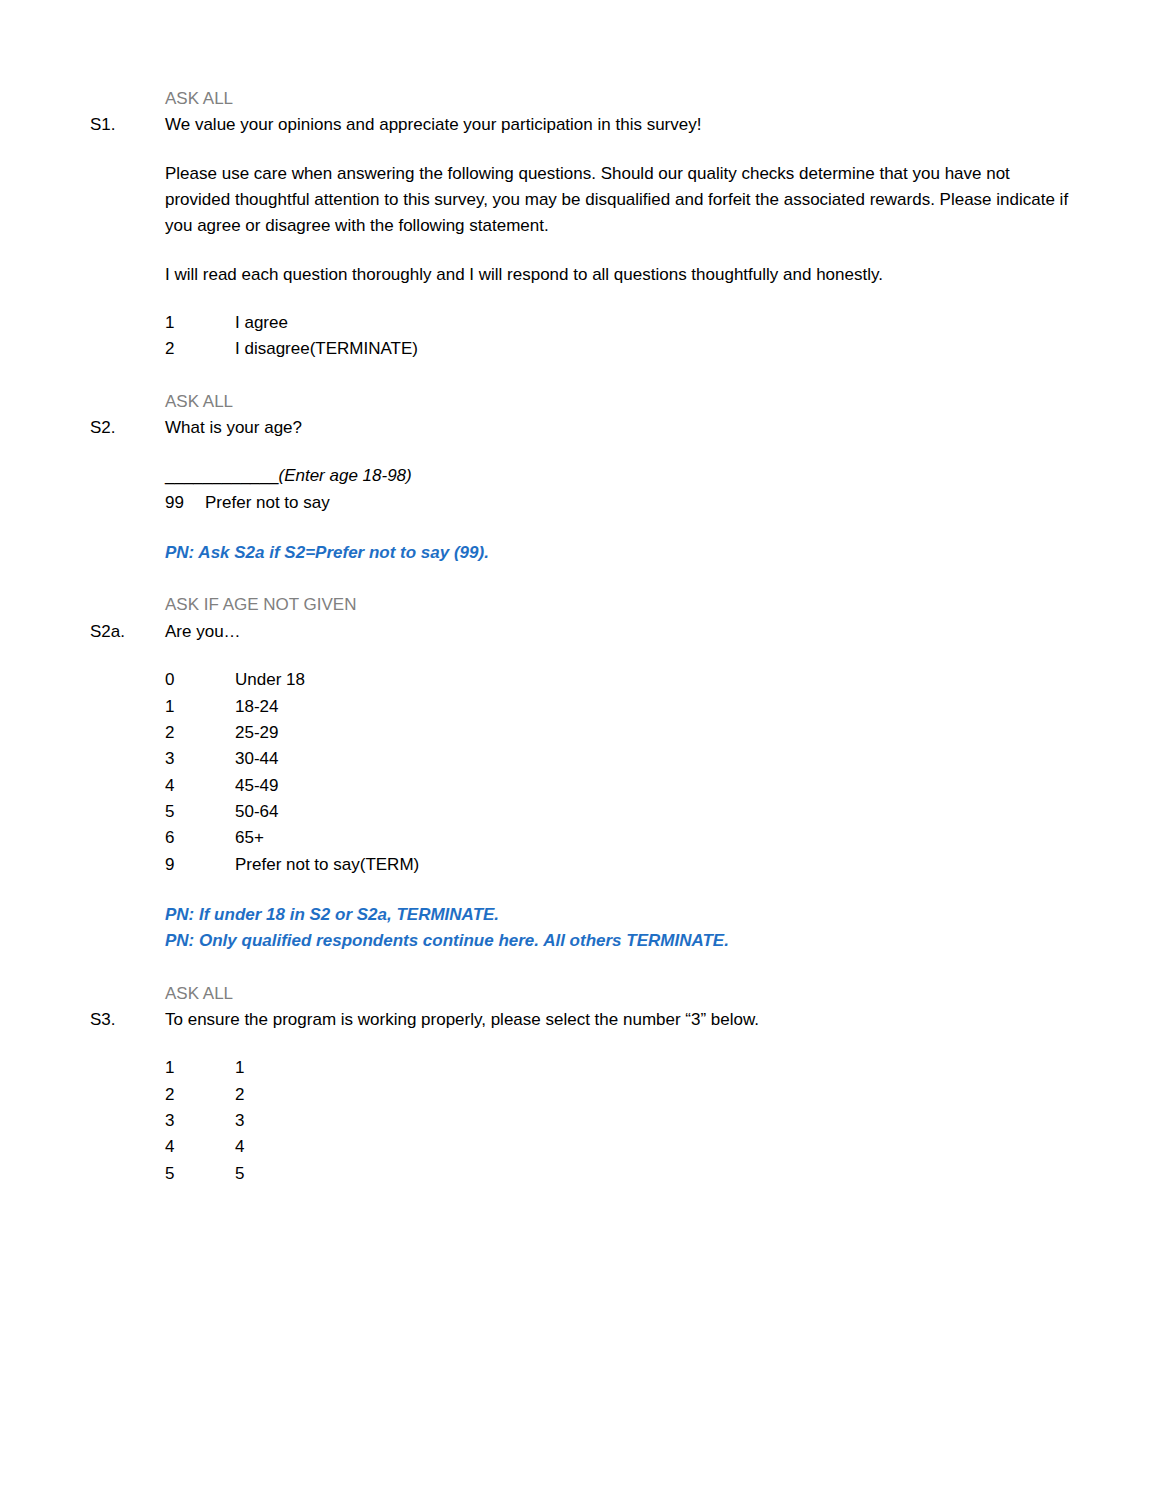ASK ALL
S1. We value your opinions and appreciate your participation in this survey!
Please use care when answering the following questions. Should our quality checks determine that you have not provided thoughtful attention to this survey, you may be disqualified and forfeit the associated rewards. Please indicate if you agree or disagree with the following statement.
I will read each question thoroughly and I will respond to all questions thoughtfully and honestly.
| 1 | I agree | |
| 2 | I disagree | (TERMINATE) |
ASK ALL
S2. What is your age?
____________(Enter age 18-98)
99 Prefer not to say
PN: Ask S2a if S2=Prefer not to say (99).
ASK IF AGE NOT GIVEN
S2a. Are you…
| 0 | Under 18 | |
| 1 | 18-24 | |
| 2 | 25-29 | |
| 3 | 30-44 | |
| 4 | 45-49 | |
| 5 | 50-64 | |
| 6 | 65+ | |
| 9 | Prefer not to say | (TERM) |
PN: If under 18 in S2 or S2a, TERMINATE.
PN: Only qualified respondents continue here. All others TERMINATE.
ASK ALL
S3. To ensure the program is working properly, please select the number “3” below.
| 1 | 1 |
| 2 | 2 |
| 3 | 3 |
| 4 | 4 |
| 5 | 5 |